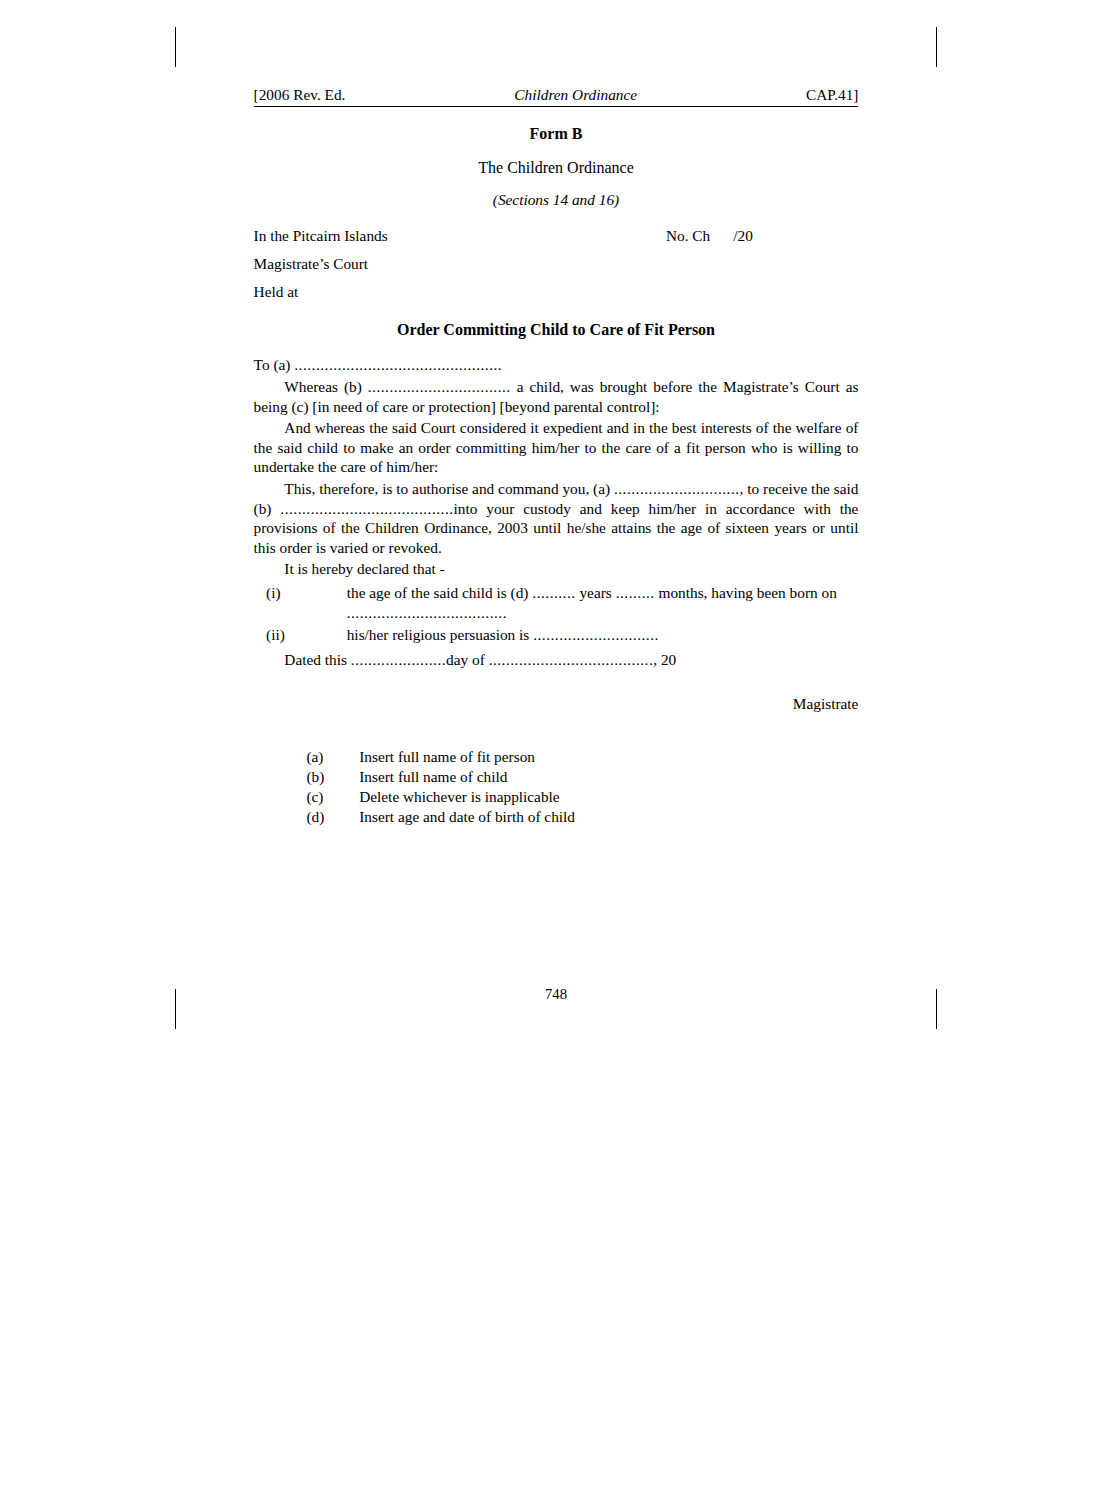[2006 Rev. Ed.
Children Ordinance
CAP.41]
Form B
The Children Ordinance
(Sections 14 and 16)
In the Pitcairn Islands No. Ch /20
Magistrate’s Court
Held at
Order Committing Child to Care of Fit Person
To (a) ................................................
Whereas (b) ................................. a child, was brought before the Magistrate’s Court as being (c) [in need of care or protection] [beyond parental control]:
And whereas the said Court considered it expedient and in the best interests of the welfare of the said child to make an order committing him/her to the care of a fit person who is willing to undertake the care of him/her:
This, therefore, is to authorise and command you, (a) ............................., to receive the said (b) ........................................ into your custody and keep him/her in accordance with the provisions of the Children Ordinance, 2003 until he/she attains the age of sixteen years or until this order is varied or revoked.
It is hereby declared that -
(i) the age of the said child is (d) .......... years ......... months, having been born on .....................................
(ii) his/her religious persuasion is .............................
Dated this ...................... day of ......................................, 20
Magistrate
| (a) | Insert full name of fit person |
| (b) | Insert full name of child |
| (c) | Delete whichever is inapplicable |
| (d) | Insert age and date of birth of child |
748